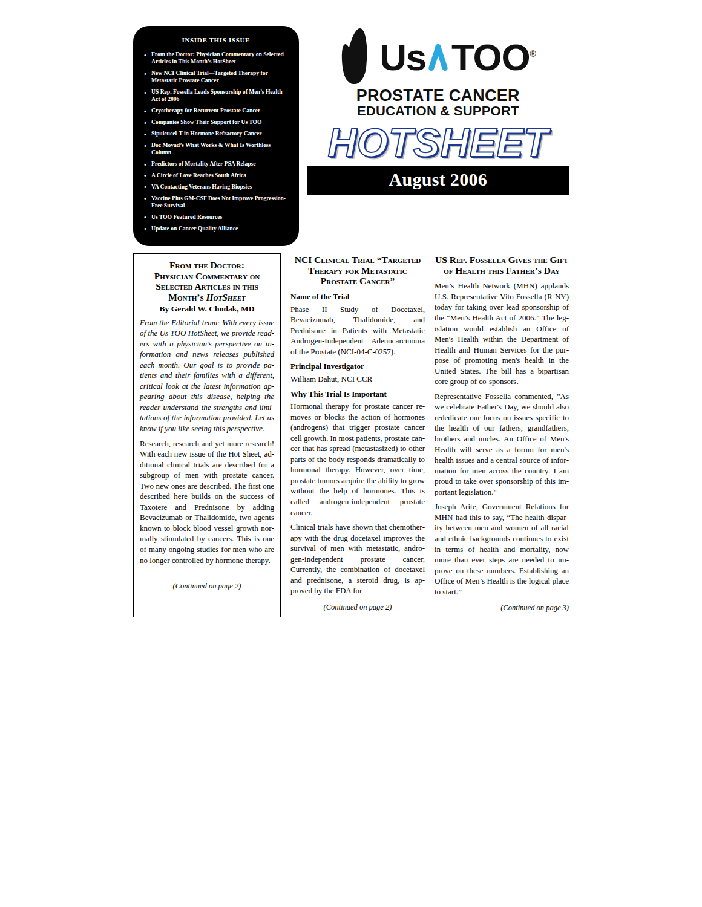Inside this Issue
From the Doctor: Physician Commentary on Selected Articles in This Month’s HotSheet
New NCI Clinical Trial—Targeted Therapy for Metastatic Prostate Cancer
US Rep. Fossella Leads Sponsorship of Men’s Health Act of 2006
Cryotherapy for Recurrent Prostate Cancer
Companies Show Their Support for Us TOO
Sipuleucel-T in Hormone Refractory Cancer
Doc Moyad’s What Works & What Is Worthless Column
Predictors of Mortality After PSA Relapse
A Circle of Love Reaches South Africa
VA Contacting Veterans Having Biopsies
Vaccine Plus GM-CSF Does Not Improve Progression-Free Survival
Us TOO Featured Resources
Update on Cancer Quality Alliance
Us TOO®
PROSTATE CANCER
EDUCATION & SUPPORT
HOTSHEET
August 2006
From the Doctor:
Physician Commentary on Selected Articles in this Month’s HotSheet By Gerald W. Chodak, MD
From the Editorial team: With every issue of the Us TOO HotSheet, we provide readers with a physician’s perspective on information and news releases published each month. Our goal is to provide patients and their families with a different, critical look at the latest information appearing about this disease, helping the reader understand the strengths and limitations of the information provided. Let us know if you like seeing this perspective.
Research, research and yet more research! With each new issue of the Hot Sheet, additional clinical trials are described for a subgroup of men with prostate cancer. Two new ones are described. The first one described here builds on the success of Taxotere and Prednisone by adding Bevacizumab or Thalidomide, two agents known to block blood vessel growth normally stimulated by cancers. This is one of many ongoing studies for men who are no longer controlled by hormone therapy.
(Continued on page 2)
NCI Clinical Trial “Targeted Therapy for Metastatic Prostate Cancer”
Name of the Trial
Phase II Study of Docetaxel, Bevacizumab, Thalidomide, and Prednisone in Patients with Metastatic Androgen-Independent Adenocarcinoma of the Prostate (NCI-04-C-0257).
Principal Investigator
William Dahut, NCI CCR
Why This Trial Is Important
Hormonal therapy for prostate cancer removes or blocks the action of hormones (androgens) that trigger prostate cancer cell growth. In most patients, prostate cancer that has spread (metastasized) to other parts of the body responds dramatically to hormonal therapy. However, over time, prostate tumors acquire the ability to grow without the help of hormones. This is called androgen-independent prostate cancer.
Clinical trials have shown that chemotherapy with the drug docetaxel improves the survival of men with metastatic, androgen-independent prostate cancer. Currently, the combination of docetaxel and prednisone, a steroid drug, is approved by the FDA for
(Continued on page 2)
US Rep. Fossella Gives the Gift of Health this Father’s Day
Men’s Health Network (MHN) applauds U.S. Representative Vito Fossella (R-NY) today for taking over lead sponsorship of the “Men’s Health Act of 2006.” The legislation would establish an Office of Men's Health within the Department of Health and Human Services for the purpose of promoting men's health in the United States. The bill has a bipartisan core group of co-sponsors.
Representative Fossella commented, "As we celebrate Father's Day, we should also rededicate our focus on issues specific to the health of our fathers, grandfathers, brothers and uncles. An Office of Men's Health will serve as a forum for men's health issues and a central source of information for men across the country. I am proud to take over sponsorship of this important legislation."
Joseph Arite, Government Relations for MHN had this to say, “The health disparity between men and women of all racial and ethnic backgrounds continues to exist in terms of health and mortality, now more than ever steps are needed to improve on these numbers. Establishing an Office of Men’s Health is the logical place to start.”
(Continued on page 3)